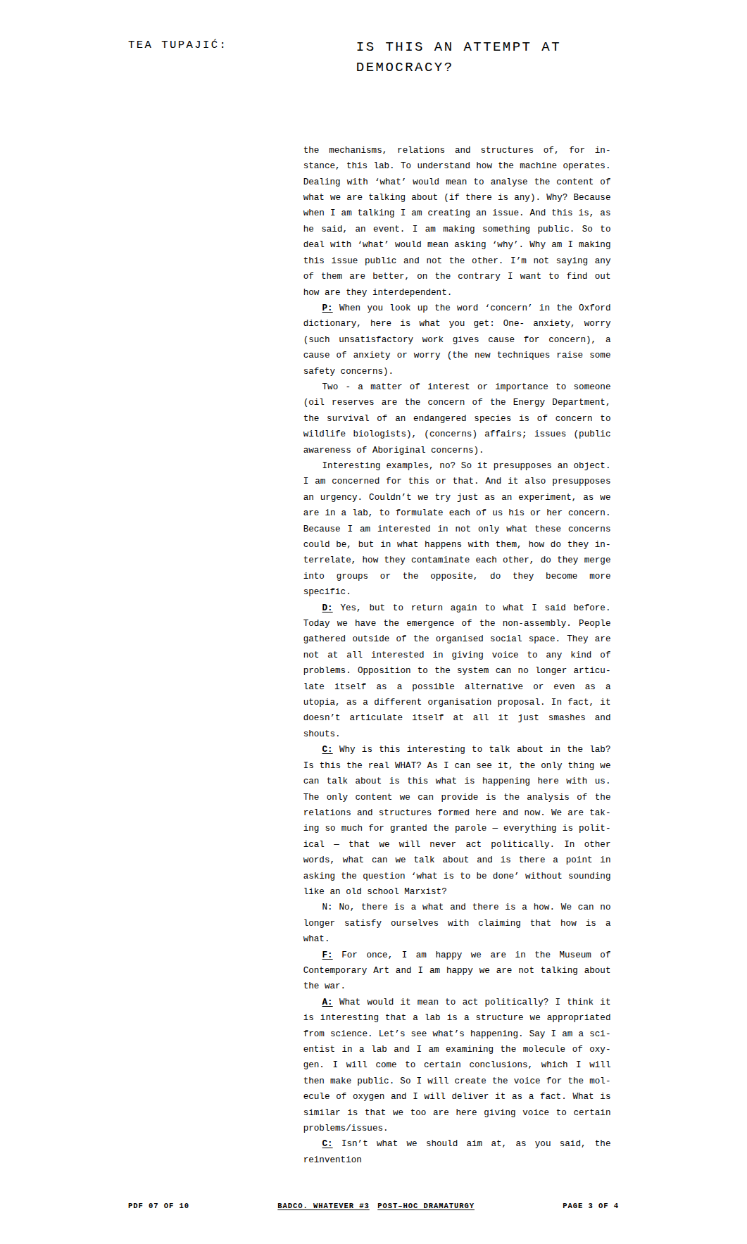TEA TUPAJIĆ:
IS THIS AN ATTEMPT AT DEMOCRACY?
the mechanisms, relations and structures of, for instance, this lab. To understand how the machine operates. Dealing with ‘what’ would mean to analyse the content of what we are talking about (if there is any). Why? Because when I am talking I am creating an issue. And this is, as he said, an event. I am making something public. So to deal with ‘what’ would mean asking ‘why’. Why am I making this issue public and not the other. I’m not saying any of them are better, on the contrary I want to find out how are they interdependent.
P: When you look up the word ‘concern’ in the Oxford dictionary, here is what you get: One- anxiety, worry (such unsatisfactory work gives cause for concern), a cause of anxiety or worry (the new techniques raise some safety concerns).
Two - a matter of interest or importance to someone (oil reserves are the concern of the Energy Department, the survival of an endangered species is of concern to wildlife biologists), (concerns) affairs; issues (public awareness of Aboriginal concerns).
Interesting examples, no? So it presupposes an object. I am concerned for this or that. And it also presupposes an urgency. Couldn’t we try just as an experiment, as we are in a lab, to formulate each of us his or her concern. Because I am interested in not only what these concerns could be, but in what happens with them, how do they interrelate, how they contaminate each other, do they merge into groups or the opposite, do they become more specific.
D: Yes, but to return again to what I said before. Today we have the emergence of the non-assembly. People gathered outside of the organised social space. They are not at all interested in giving voice to any kind of problems. Opposition to the system can no longer articulate itself as a possible alternative or even as a utopia, as a different organisation proposal. In fact, it doesn’t articulate itself at all it just smashes and shouts.
C: Why is this interesting to talk about in the lab? Is this the real WHAT? As I can see it, the only thing we can talk about is this what is happening here with us. The only content we can provide is the analysis of the relations and structures formed here and now. We are taking so much for granted the parole — everything is political — that we will never act politically. In other words, what can we talk about and is there a point in asking the question ‘what is to be done’ without sounding like an old school Marxist?
N: No, there is a what and there is a how. We can no longer satisfy ourselves with claiming that how is a what.
F: For once, I am happy we are in the Museum of Contemporary Art and I am happy we are not talking about the war.
A: What would it mean to act politically? I think it is interesting that a lab is a structure we appropriated from science. Let’s see what’s happening. Say I am a scientist in a lab and I am examining the molecule of oxygen. I will come to certain conclusions, which I will then make public. So I will create the voice for the molecule of oxygen and I will deliver it as a fact. What is similar is that we too are here giving voice to certain problems/issues.
C: Isn’t what we should aim at, as you said, the reinvention
PDF 07 OF 10
BADCO. WHATEVER #3 POST–HOC DRAMATURGY
PAGE 3 OF 4